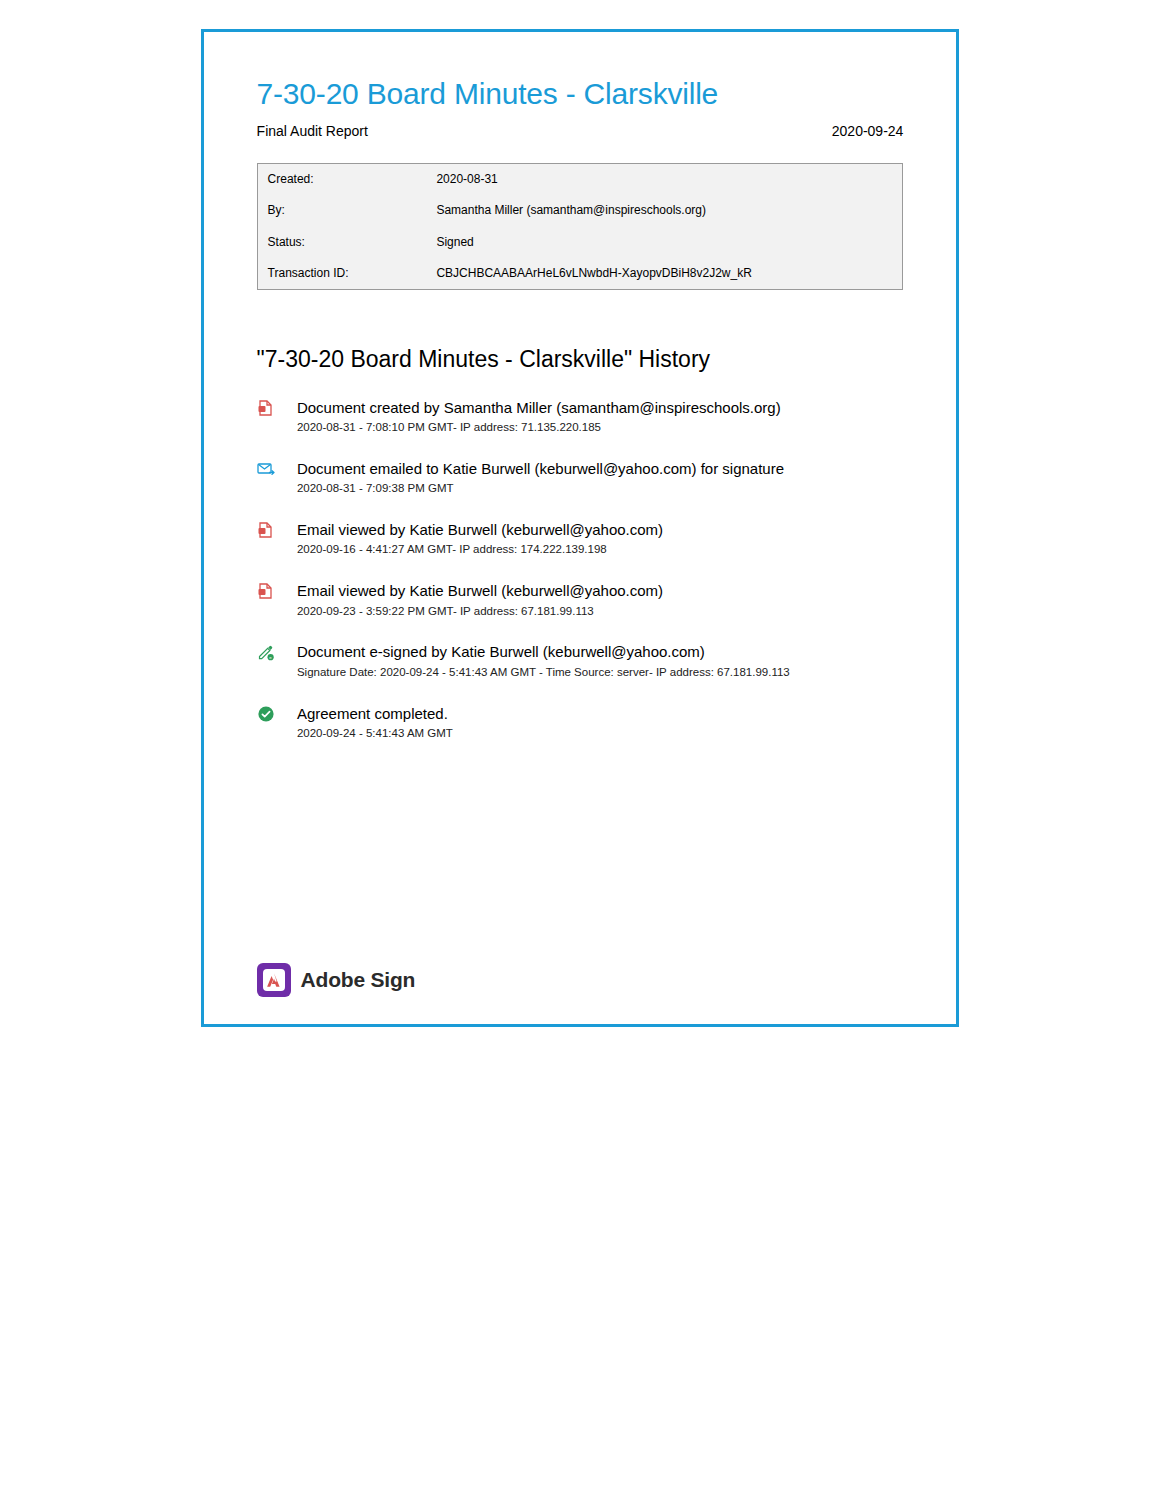7-30-20 Board Minutes - Clarskville
Final Audit Report 2020-09-24
| Created: | 2020-08-31 |
| By: | Samantha Miller (samantham@inspireschools.org) |
| Status: | Signed |
| Transaction ID: | CBJCHBCAABAArHeL6vLNwbdH-XayopvDBiH8v2J2w_kR |
"7-30-20 Board Minutes - Clarskville" History
Document created by Samantha Miller (samantham@inspireschools.org)
2020-08-31 - 7:08:10 PM GMT- IP address: 71.135.220.185
Document emailed to Katie Burwell (keburwell@yahoo.com) for signature
2020-08-31 - 7:09:38 PM GMT
Email viewed by Katie Burwell (keburwell@yahoo.com)
2020-09-16 - 4:41:27 AM GMT- IP address: 174.222.139.198
Email viewed by Katie Burwell (keburwell@yahoo.com)
2020-09-23 - 3:59:22 PM GMT- IP address: 67.181.99.113
e
Document e-signed by Katie Burwell (keburwell@yahoo.com)
Signature Date: 2020-09-24 - 5:41:43 AM GMT - Time Source: server- IP address: 67.181.99.113
Agreement completed.
2020-09-24 - 5:41:43 AM GMT
Adobe Sign